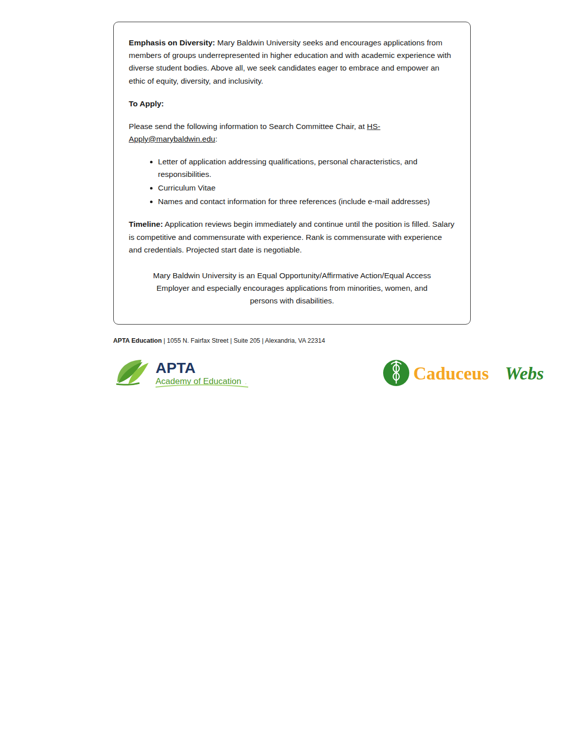Emphasis on Diversity: Mary Baldwin University seeks and encourages applications from members of groups underrepresented in higher education and with academic experience with diverse student bodies. Above all, we seek candidates eager to embrace and empower an ethic of equity, diversity, and inclusivity.
To Apply:
Please send the following information to Search Committee Chair, at HS-Apply@marybaldwin.edu:
Letter of application addressing qualifications, personal characteristics, and responsibilities.
Curriculum Vitae
Names and contact information for three references (include e-mail addresses)
Timeline: Application reviews begin immediately and continue until the position is filled. Salary is competitive and commensurate with experience. Rank is commensurate with experience and credentials. Projected start date is negotiable.
Mary Baldwin University is an Equal Opportunity/Affirmative Action/Equal Access Employer and especially encourages applications from minorities, women, and persons with disabilities.
APTA Education | 1055 N. Fairfax Street | Suite 205 | Alexandria, VA 22314
APTA Academy of Education .
Caduceus Webs